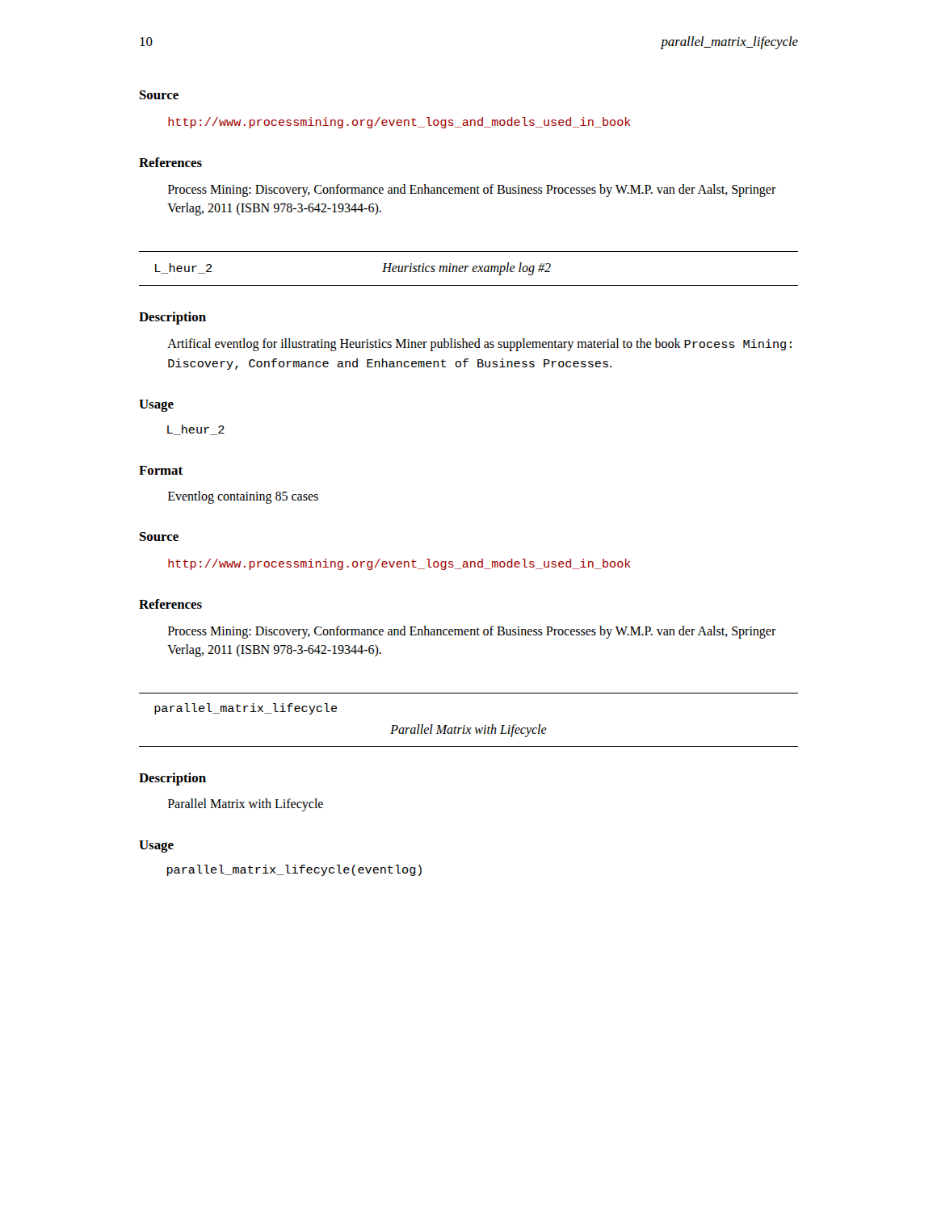10 parallel_matrix_lifecycle
Source
http://www.processmining.org/event_logs_and_models_used_in_book
References
Process Mining: Discovery, Conformance and Enhancement of Business Processes by W.M.P. van der Aalst, Springer Verlag, 2011 (ISBN 978-3-642-19344-6).
L_heur_2 Heuristics miner example log #2
Description
Artifical eventlog for illustrating Heuristics Miner published as supplementary material to the book Process Mining: Discovery, Conformance and Enhancement of Business Processes.
Usage
L_heur_2
Format
Eventlog containing 85 cases
Source
http://www.processmining.org/event_logs_and_models_used_in_book
References
Process Mining: Discovery, Conformance and Enhancement of Business Processes by W.M.P. van der Aalst, Springer Verlag, 2011 (ISBN 978-3-642-19344-6).
parallel_matrix_lifecycle Parallel Matrix with Lifecycle
Description
Parallel Matrix with Lifecycle
Usage
parallel_matrix_lifecycle(eventlog)